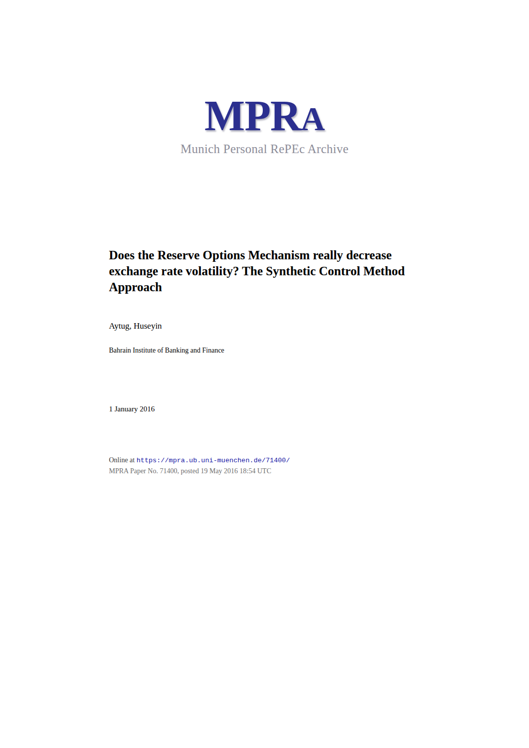MPRA
Munich Personal RePEc Archive
Does the Reserve Options Mechanism really decrease exchange rate volatility? The Synthetic Control Method Approach
Aytug, Huseyin
Bahrain Institute of Banking and Finance
1 January 2016
Online at https://mpra.ub.uni-muenchen.de/71400/
MPRA Paper No. 71400, posted 19 May 2016 18:54 UTC